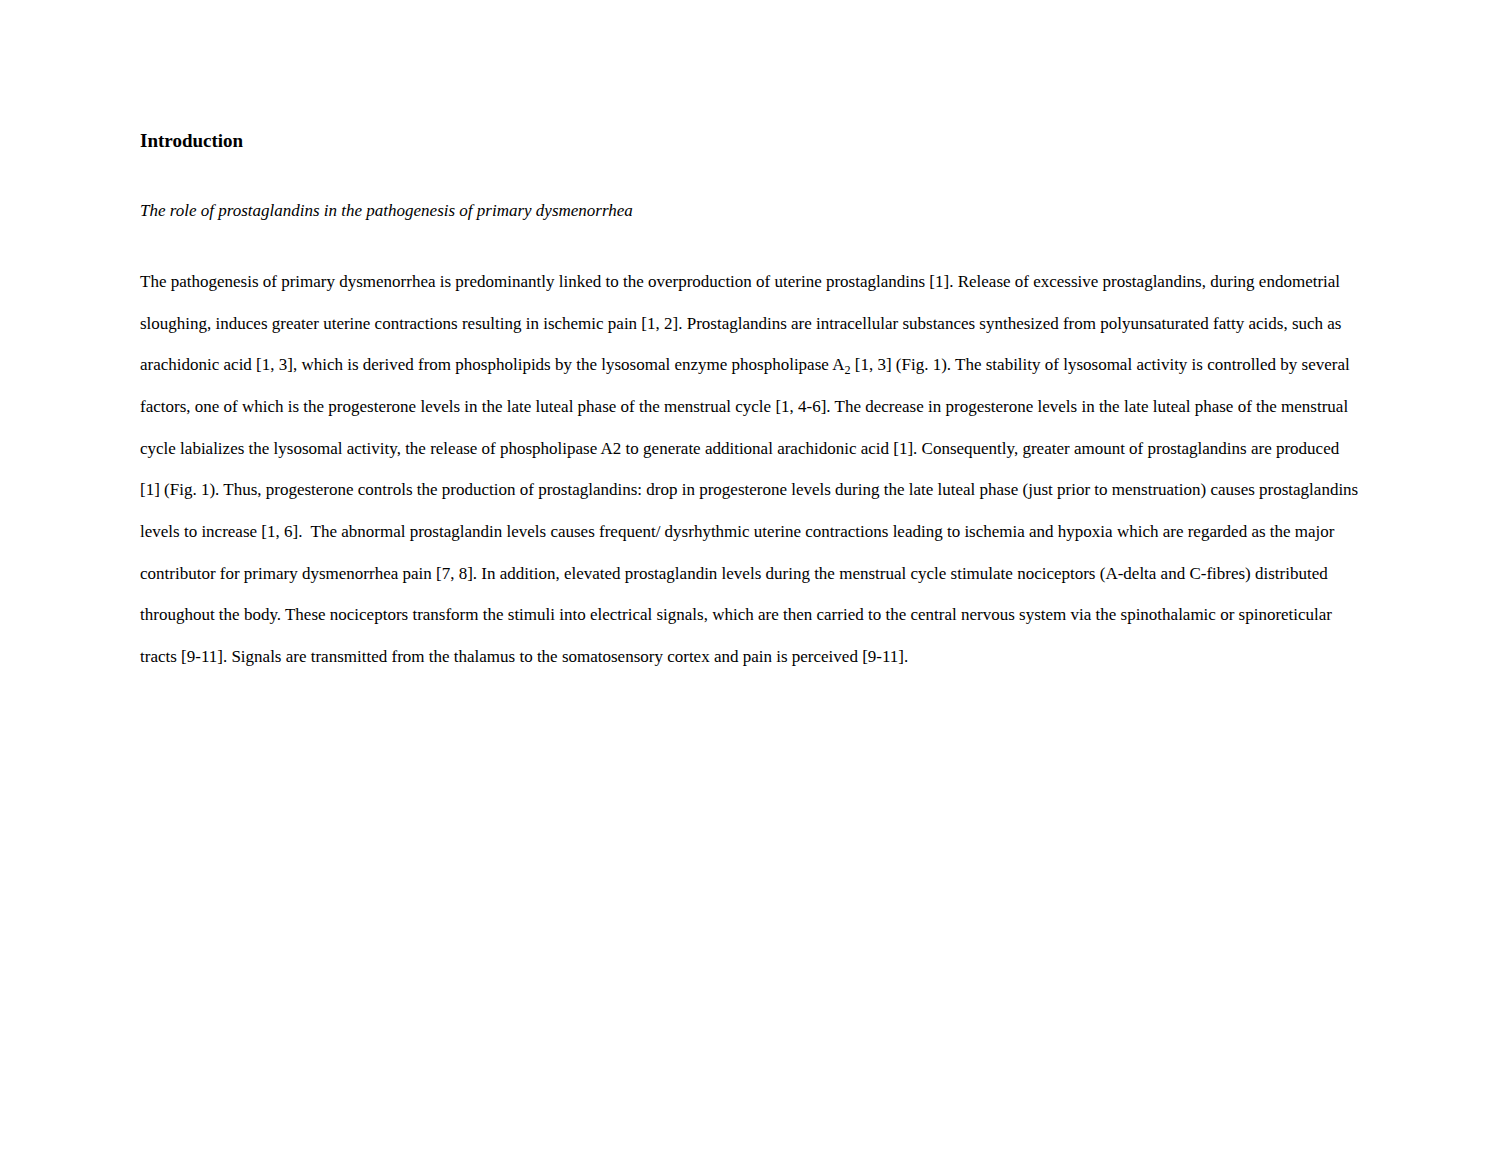Introduction
The role of prostaglandins in the pathogenesis of primary dysmenorrhea
The pathogenesis of primary dysmenorrhea is predominantly linked to the overproduction of uterine prostaglandins [1]. Release of excessive prostaglandins, during endometrial sloughing, induces greater uterine contractions resulting in ischemic pain [1, 2]. Prostaglandins are intracellular substances synthesized from polyunsaturated fatty acids, such as arachidonic acid [1, 3], which is derived from phospholipids by the lysosomal enzyme phospholipase A2 [1, 3] (Fig. 1). The stability of lysosomal activity is controlled by several factors, one of which is the progesterone levels in the late luteal phase of the menstrual cycle [1, 4-6]. The decrease in progesterone levels in the late luteal phase of the menstrual cycle labializes the lysosomal activity, the release of phospholipase A2 to generate additional arachidonic acid [1]. Consequently, greater amount of prostaglandins are produced [1] (Fig. 1). Thus, progesterone controls the production of prostaglandins: drop in progesterone levels during the late luteal phase (just prior to menstruation) causes prostaglandins levels to increase [1, 6]. The abnormal prostaglandin levels causes frequent/ dysrhythmic uterine contractions leading to ischemia and hypoxia which are regarded as the major contributor for primary dysmenorrhea pain [7, 8]. In addition, elevated prostaglandin levels during the menstrual cycle stimulate nociceptors (A-delta and C-fibres) distributed throughout the body. These nociceptors transform the stimuli into electrical signals, which are then carried to the central nervous system via the spinothalamic or spinoreticular tracts [9-11]. Signals are transmitted from the thalamus to the somatosensory cortex and pain is perceived [9-11].